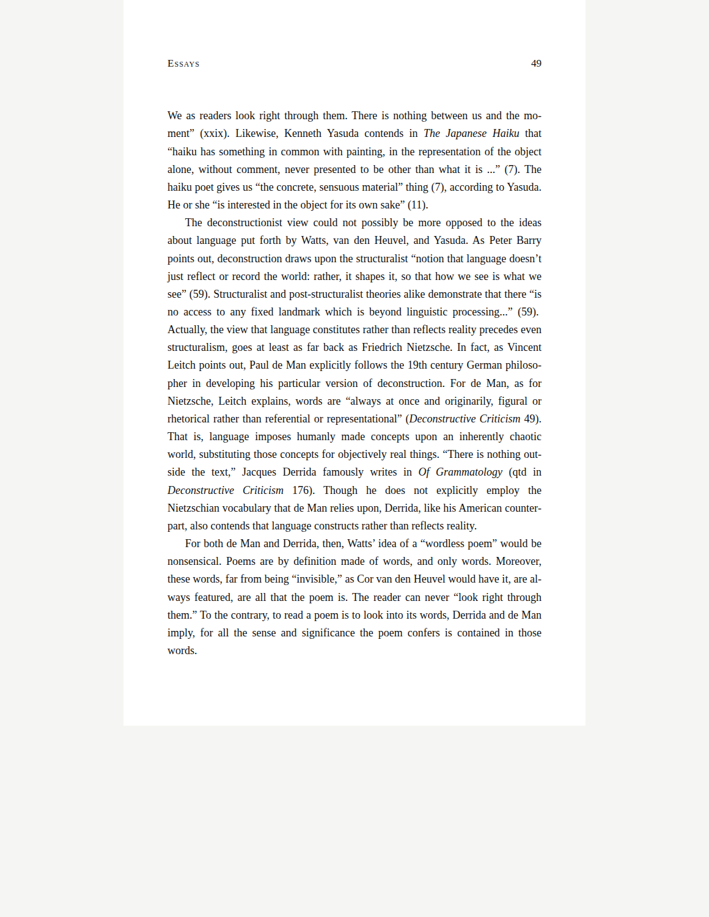Essays 49
We as readers look right through them. There is nothing between us and the moment” (xxix). Likewise, Kenneth Yasuda contends in The Japanese Haiku that “haiku has something in common with painting, in the representation of the object alone, without comment, never presented to be other than what it is ...” (7). The haiku poet gives us “the concrete, sensuous material” thing (7), according to Yasuda. He or she “is interested in the object for its own sake” (11).
The deconstructionist view could not possibly be more opposed to the ideas about language put forth by Watts, van den Heuvel, and Yasuda. As Peter Barry points out, deconstruction draws upon the structuralist “notion that language doesn’t just reflect or record the world: rather, it shapes it, so that how we see is what we see” (59). Structuralist and post-structuralist theories alike demonstrate that there “is no access to any fixed landmark which is beyond linguistic processing...” (59). Actually, the view that language constitutes rather than reflects reality precedes even structuralism, goes at least as far back as Friedrich Nietzsche. In fact, as Vincent Leitch points out, Paul de Man explicitly follows the 19th century German philosopher in developing his particular version of deconstruction. For de Man, as for Nietzsche, Leitch explains, words are “always at once and originarily, figural or rhetorical rather than referential or representational” (Deconstructive Criticism 49). That is, language imposes humanly made concepts upon an inherently chaotic world, substituting those concepts for objectively real things. “There is nothing outside the text,” Jacques Derrida famously writes in Of Grammatology (qtd in Deconstructive Criticism 176). Though he does not explicitly employ the Nietzschian vocabulary that de Man relies upon, Derrida, like his American counterpart, also contends that language constructs rather than reflects reality.
For both de Man and Derrida, then, Watts’ idea of a “wordless poem” would be nonsensical. Poems are by definition made of words, and only words. Moreover, these words, far from being “invisible,” as Cor van den Heuvel would have it, are always featured, are all that the poem is. The reader can never “look right through them.” To the contrary, to read a poem is to look into its words, Derrida and de Man imply, for all the sense and significance the poem confers is contained in those words.